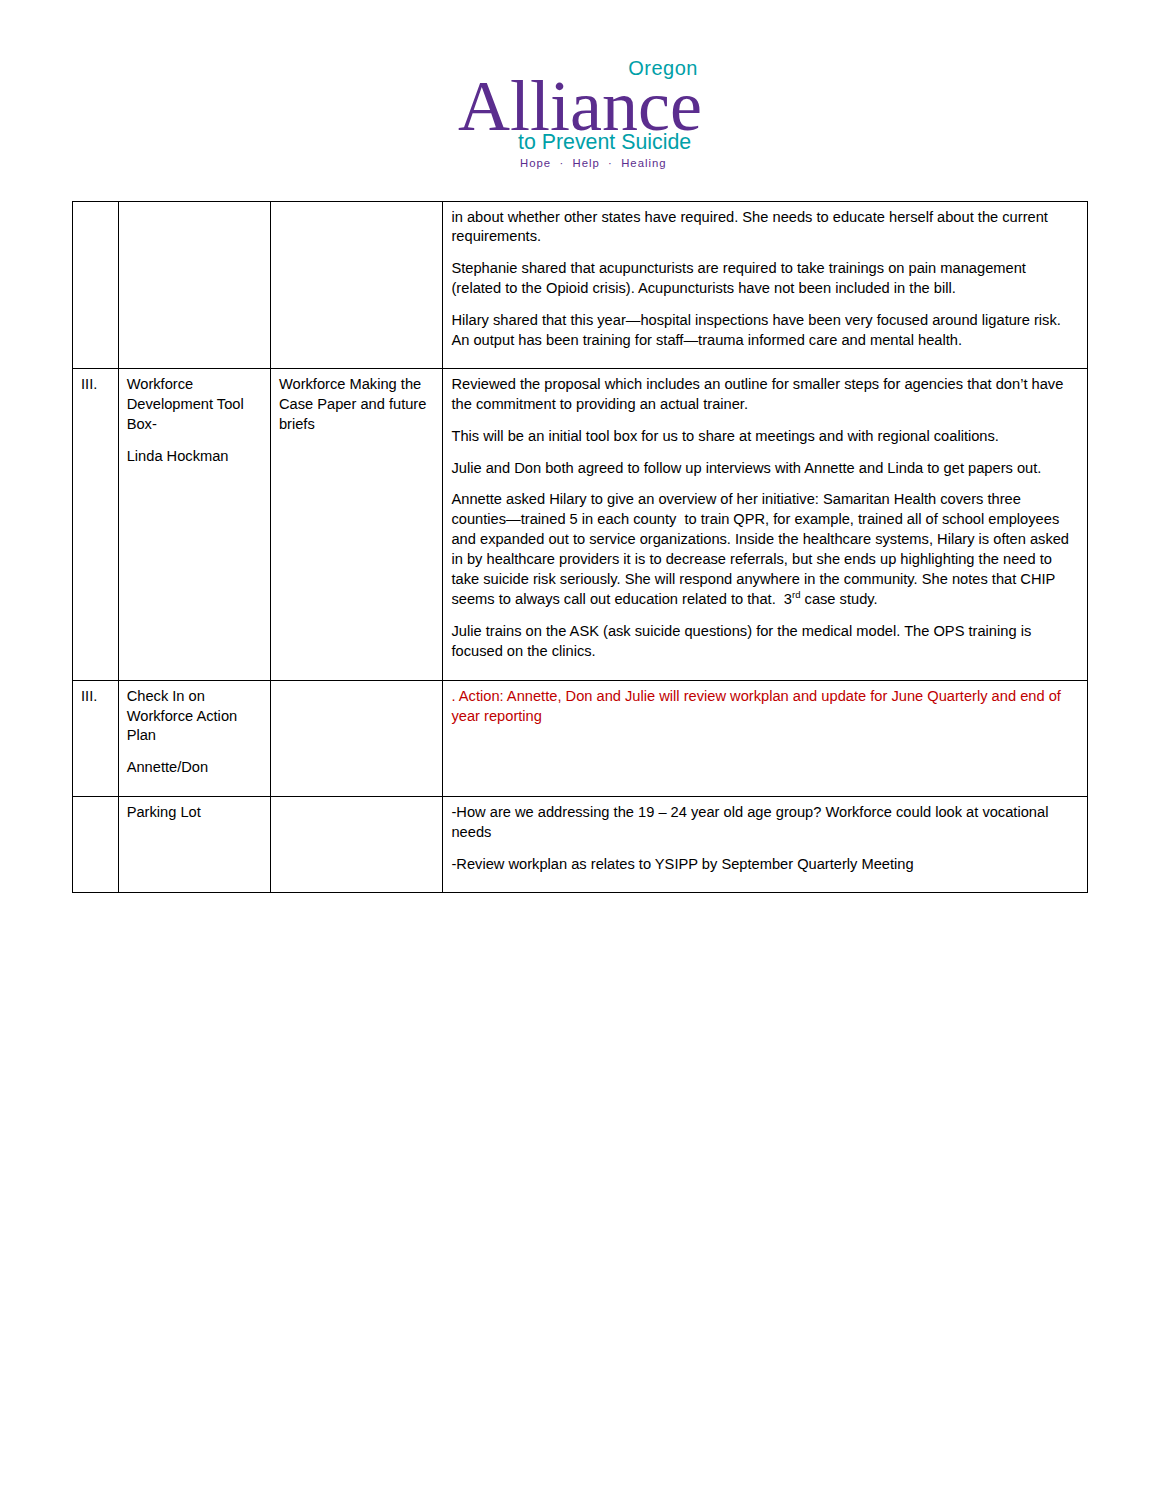Oregon
Alliance
to Prevent Suicide
Hope · Help · Healing
| | | | in about whether other states have required. She needs to educate herself about the current requirements. Stephanie shared that acupuncturists are required to take trainings on pain management (related to the Opioid crisis). Acupuncturists have not been included in the bill. Hilary shared that this year—hospital inspections have been very focused around ligature risk. An output has been training for staff—trauma informed care and mental health. |
| III. | Workforce Development Tool Box- Linda Hockman | Workforce Making the Case Paper and future briefs | Reviewed the proposal which includes an outline for smaller steps for agencies that don’t have the commitment to providing an actual trainer. This will be an initial tool box for us to share at meetings and with regional coalitions. Julie and Don both agreed to follow up interviews with Annette and Linda to get papers out. Annette asked Hilary to give an overview of her initiative: Samaritan Health covers three counties—trained 5 in each county to train QPR, for example, trained all of school employees and expanded out to service organizations. Inside the healthcare systems, Hilary is often asked in by healthcare providers it is to decrease referrals, but she ends up highlighting the need to take suicide risk seriously. She will respond anywhere in the community. She notes that CHIP seems to always call out education related to that. 3 rd case study. Julie trains on the ASK (ask suicide questions) for the medical model. The OPS training is focused on the clinics. |
| III. | Check In on Workforce Action Plan Annette/Don | | . Action: Annette, Don and Julie will review workplan and update for June Quarterly and end of year reporting |
| | Parking Lot | | -How are we addressing the 19 – 24 year old age group? Workforce could look at vocational needs -Review workplan as relates to YSIPP by September Quarterly Meeting |